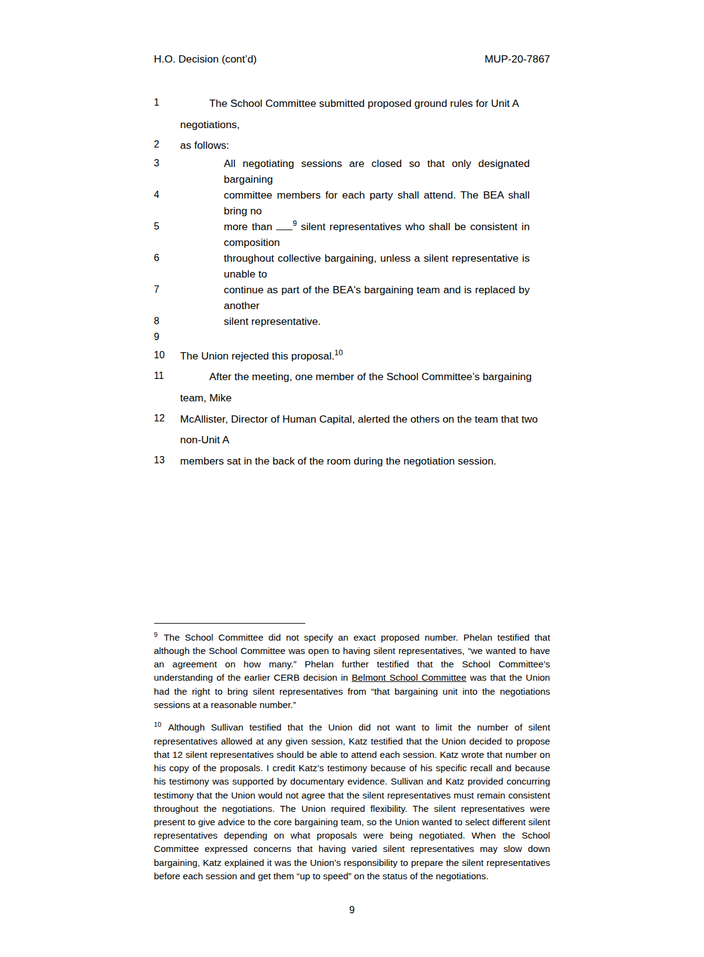H.O. Decision (cont’d)
MUP-20-7867
1
The School Committee submitted proposed ground rules for Unit A negotiations,
2
as follows:
3
All negotiating sessions are closed so that only designated bargaining
4
committee members for each party shall attend. The BEA shall bring no
5
more than 9 silent representatives who shall be consistent in composition
6
throughout collective bargaining, unless a silent representative is unable to
7
continue as part of the BEA's bargaining team and is replaced by another
8
silent representative.
9
10
The Union rejected this proposal.10
11
After the meeting, one member of the School Committee’s bargaining team, Mike
12
McAllister, Director of Human Capital, alerted the others on the team that two non-Unit A
13
members sat in the back of the room during the negotiation session.
9 The School Committee did not specify an exact proposed number. Phelan testified that although the School Committee was open to having silent representatives, “we wanted to have an agreement on how many.” Phelan further testified that the School Committee’s understanding of the earlier CERB decision in Belmont School Committee was that the Union had the right to bring silent representatives from “that bargaining unit into the negotiations sessions at a reasonable number.”
10 Although Sullivan testified that the Union did not want to limit the number of silent representatives allowed at any given session, Katz testified that the Union decided to propose that 12 silent representatives should be able to attend each session. Katz wrote that number on his copy of the proposals. I credit Katz’s testimony because of his specific recall and because his testimony was supported by documentary evidence. Sullivan and Katz provided concurring testimony that the Union would not agree that the silent representatives must remain consistent throughout the negotiations. The Union required flexibility. The silent representatives were present to give advice to the core bargaining team, so the Union wanted to select different silent representatives depending on what proposals were being negotiated. When the School Committee expressed concerns that having varied silent representatives may slow down bargaining, Katz explained it was the Union’s responsibility to prepare the silent representatives before each session and get them “up to speed” on the status of the negotiations.
9